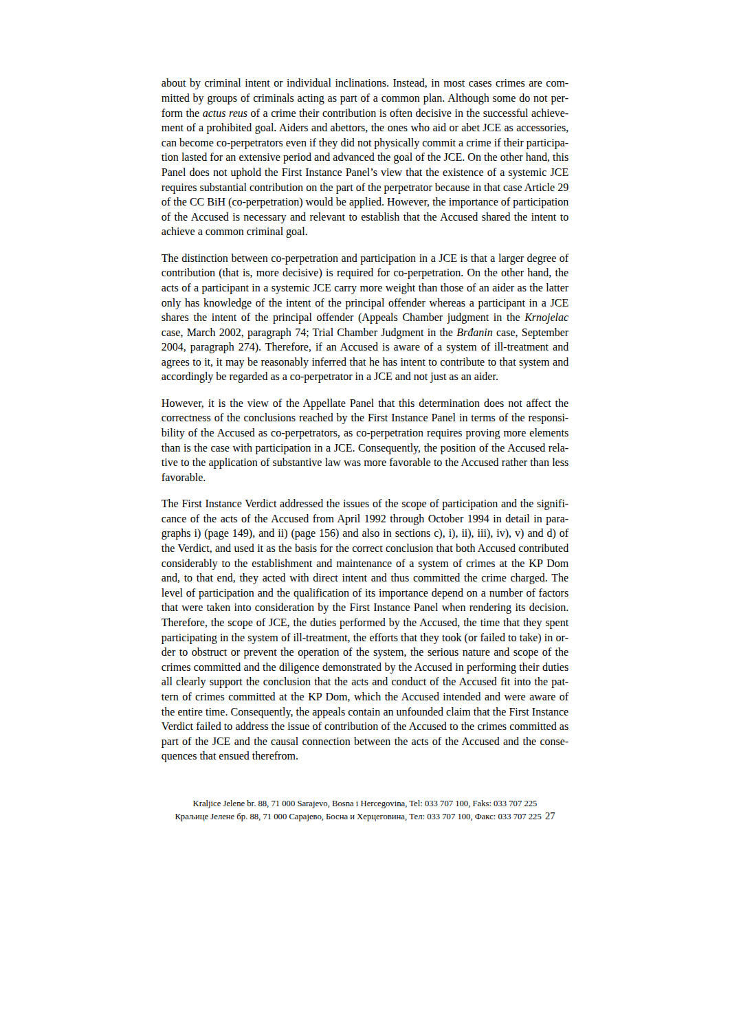about by criminal intent or individual inclinations. Instead, in most cases crimes are committed by groups of criminals acting as part of a common plan. Although some do not perform the actus reus of a crime their contribution is often decisive in the successful achievement of a prohibited goal. Aiders and abettors, the ones who aid or abet JCE as accessories, can become co-perpetrators even if they did not physically commit a crime if their participation lasted for an extensive period and advanced the goal of the JCE. On the other hand, this Panel does not uphold the First Instance Panel’s view that the existence of a systemic JCE requires substantial contribution on the part of the perpetrator because in that case Article 29 of the CC BiH (co-perpetration) would be applied. However, the importance of participation of the Accused is necessary and relevant to establish that the Accused shared the intent to achieve a common criminal goal.
The distinction between co-perpetration and participation in a JCE is that a larger degree of contribution (that is, more decisive) is required for co-perpetration. On the other hand, the acts of a participant in a systemic JCE carry more weight than those of an aider as the latter only has knowledge of the intent of the principal offender whereas a participant in a JCE shares the intent of the principal offender (Appeals Chamber judgment in the Krnojelac case, March 2002, paragraph 74; Trial Chamber Judgment in the Brđanin case, September 2004, paragraph 274). Therefore, if an Accused is aware of a system of ill-treatment and agrees to it, it may be reasonably inferred that he has intent to contribute to that system and accordingly be regarded as a co-perpetrator in a JCE and not just as an aider.
However, it is the view of the Appellate Panel that this determination does not affect the correctness of the conclusions reached by the First Instance Panel in terms of the responsibility of the Accused as co-perpetrators, as co-perpetration requires proving more elements than is the case with participation in a JCE. Consequently, the position of the Accused relative to the application of substantive law was more favorable to the Accused rather than less favorable.
The First Instance Verdict addressed the issues of the scope of participation and the significance of the acts of the Accused from April 1992 through October 1994 in detail in paragraphs i) (page 149), and ii) (page 156) and also in sections c), i), ii), iii), iv), v) and d) of the Verdict, and used it as the basis for the correct conclusion that both Accused contributed considerably to the establishment and maintenance of a system of crimes at the KP Dom and, to that end, they acted with direct intent and thus committed the crime charged. The level of participation and the qualification of its importance depend on a number of factors that were taken into consideration by the First Instance Panel when rendering its decision. Therefore, the scope of JCE, the duties performed by the Accused, the time that they spent participating in the system of ill-treatment, the efforts that they took (or failed to take) in order to obstruct or prevent the operation of the system, the serious nature and scope of the crimes committed and the diligence demonstrated by the Accused in performing their duties all clearly support the conclusion that the acts and conduct of the Accused fit into the pattern of crimes committed at the KP Dom, which the Accused intended and were aware of the entire time. Consequently, the appeals contain an unfounded claim that the First Instance Verdict failed to address the issue of contribution of the Accused to the crimes committed as part of the JCE and the causal connection between the acts of the Accused and the consequences that ensued therefrom.
Kraljice Jelene br. 88, 71 000 Sarajevo, Bosna i Hercegovina, Tel: 033 707 100, Faks: 033 707 225 Краљице Јелене бр. 88, 71 000 Сарајево, Босна и Херцеговина, Тел: 033 707 100, Факс: 033 707 22527